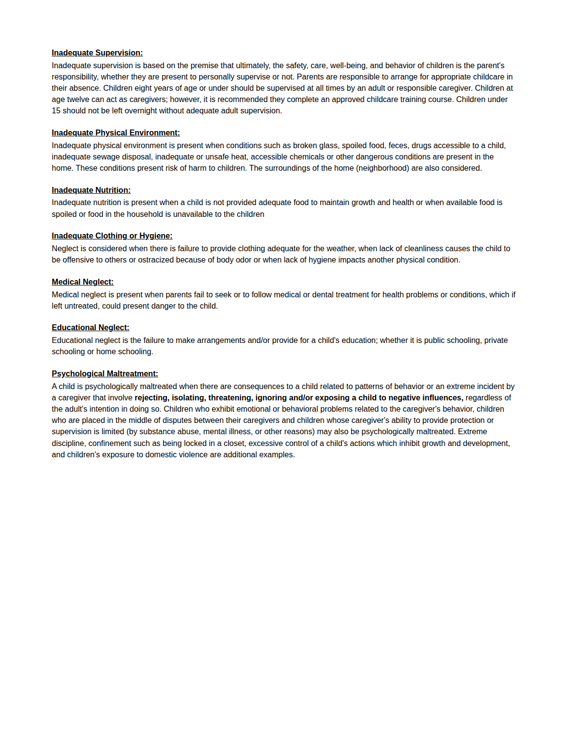Inadequate Supervision:
Inadequate supervision is based on the premise that ultimately, the safety, care, well-being, and behavior of children is the parent's responsibility, whether they are present to personally supervise or not. Parents are responsible to arrange for appropriate childcare in their absence. Children eight years of age or under should be supervised at all times by an adult or responsible caregiver. Children at age twelve can act as caregivers; however, it is recommended they complete an approved childcare training course. Children under 15 should not be left overnight without adequate adult supervision.
Inadequate Physical Environment:
Inadequate physical environment is present when conditions such as broken glass, spoiled food, feces, drugs accessible to a child, inadequate sewage disposal, inadequate or unsafe heat, accessible chemicals or other dangerous conditions are present in the home. These conditions present risk of harm to children. The surroundings of the home (neighborhood) are also considered.
Inadequate Nutrition:
Inadequate nutrition is present when a child is not provided adequate food to maintain growth and health or when available food is spoiled or food in the household is unavailable to the children
Inadequate Clothing or Hygiene:
Neglect is considered when there is failure to provide clothing adequate for the weather, when lack of cleanliness causes the child to be offensive to others or ostracized because of body odor or when lack of hygiene impacts another physical condition.
Medical Neglect:
Medical neglect is present when parents fail to seek or to follow medical or dental treatment for health problems or conditions, which if left untreated, could present danger to the child.
Educational Neglect:
Educational neglect is the failure to make arrangements and/or provide for a child's education; whether it is public schooling, private schooling or home schooling.
Psychological Maltreatment:
A child is psychologically maltreated when there are consequences to a child related to patterns of behavior or an extreme incident by a caregiver that involve rejecting, isolating, threatening, ignoring and/or exposing a child to negative influences, regardless of the adult's intention in doing so. Children who exhibit emotional or behavioral problems related to the caregiver's behavior, children who are placed in the middle of disputes between their caregivers and children whose caregiver's ability to provide protection or supervision is limited (by substance abuse, mental illness, or other reasons) may also be psychologically maltreated. Extreme discipline, confinement such as being locked in a closet, excessive control of a child's actions which inhibit growth and development, and children's exposure to domestic violence are additional examples.